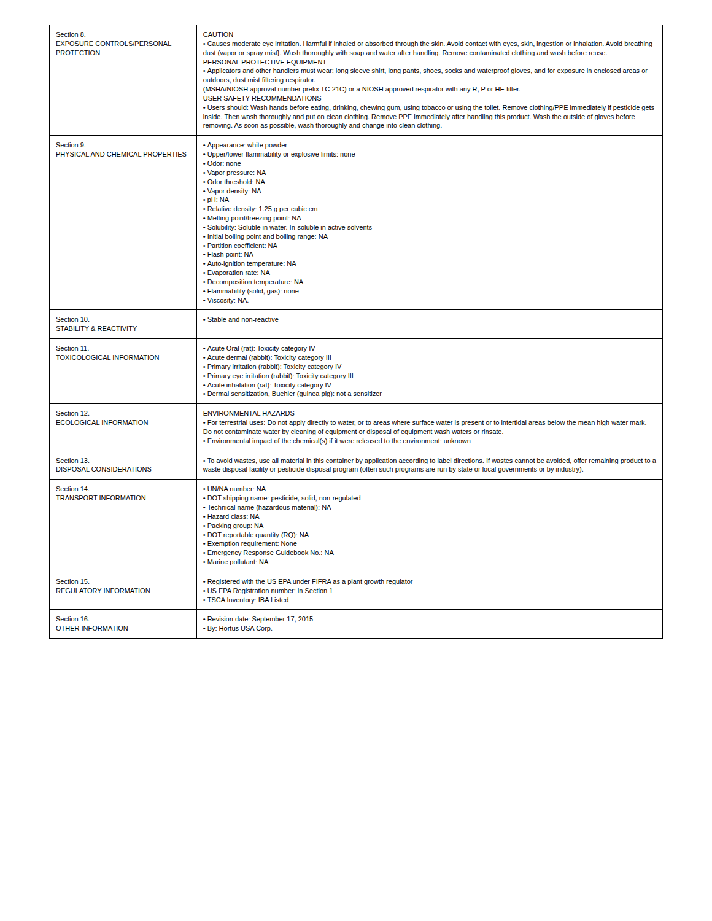| Section 8. EXPOSURE CONTROLS/PERSONAL PROTECTION | CAUTION Causes moderate eye irritation. Harmful if inhaled or absorbed through the skin. Avoid contact with eyes, skin, ingestion or inhalation. Avoid breathing dust (vapor or spray mist}. Wash thoroughly with soap and water after handling. Remove contaminated clothing and wash before reuse. PERSONAL PROTECTIVE EQUIPMENT Applicators and other handlers must wear: long sleeve shirt, long pants, shoes, socks and waterproof gloves, and for exposure in enclosed areas or outdoors, dust mist filtering respirator. (MSHA/NIOSH approval number prefix TC-21C) or a NIOSH approved respirator with any R, P or HE filter. USER SAFETY RECOMMENDATIONS Users should: Wash hands before eating, drinking, chewing gum, using tobacco or using the toilet. Remove clothing/PPE immediately if pesticide gets inside. Then wash thoroughly and put on clean clothing. Remove PPE immediately after handling this product. Wash the outside of gloves before removing. As soon as possible, wash thoroughly and change into clean clothing. |
| Section 9. PHYSICAL AND CHEMICAL PROPERTIES | Appearance: white powder Upper/lower flammability or explosive limits: none Odor: none Vapor pressure: NA Odor threshold: NA Vapor density: NA pH: NA Relative density: 1.25 g per cubic cm Melting point/freezing point: NA Solubility: Soluble in water. In-soluble in active solvents Initial boiling point and boiling range: NA Partition coefficient: NA Flash point: NA Auto-ignition temperature: NA Evaporation rate: NA Decomposition temperature: NA Flammability (solid, gas): none Viscosity: NA. |
| Section 10. STABILITY & REACTIVITY | Stable and non-reactive |
| Section 11. TOXICOLOGICAL INFORMATION | Acute Oral (rat): Toxicity category IV Acute dermal (rabbit): Toxicity category III Primary irritation (rabbit): Toxicity category IV Primary eye irritation (rabbit): Toxicity category III Acute inhalation (rat): Toxicity category IV Dermal sensitization, Buehler (guinea pig): not a sensitizer |
| Section 12. ECOLOGICAL INFORMATION | ENVIRONMENTAL HAZARDS For terrestrial uses: Do not apply directly to water, or to areas where surface water is present or to intertidal areas below the mean high water mark. Do not contaminate water by cleaning of equipment or disposal of equipment wash waters or rinsate. Environmental impact of the chemical(s) if it were released to the environment: unknown |
| Section 13. DISPOSAL CONSIDERATIONS | To avoid wastes, use all material in this container by application according to label directions. If wastes cannot be avoided, offer remaining product to a waste disposal facility or pesticide disposal program (often such programs are run by state or local governments or by industry). |
| Section 14. TRANSPORT INFORMATION | UN/NA number: NA DOT shipping name: pesticide, solid, non-regulated Technical name (hazardous material): NA Hazard class: NA Packing group: NA DOT reportable quantity (RQ): NA Exemption requirement: None Emergency Response Guidebook No.: NA Marine pollutant: NA |
| Section 15. REGULATORY INFORMATION | Registered with the US EPA under FIFRA as a plant growth regulator US EPA Registration number: in Section 1 TSCA Inventory: IBA Listed |
| Section 16. OTHER INFORMATION | Revision date: September 17, 2015 By: Hortus USA Corp. |